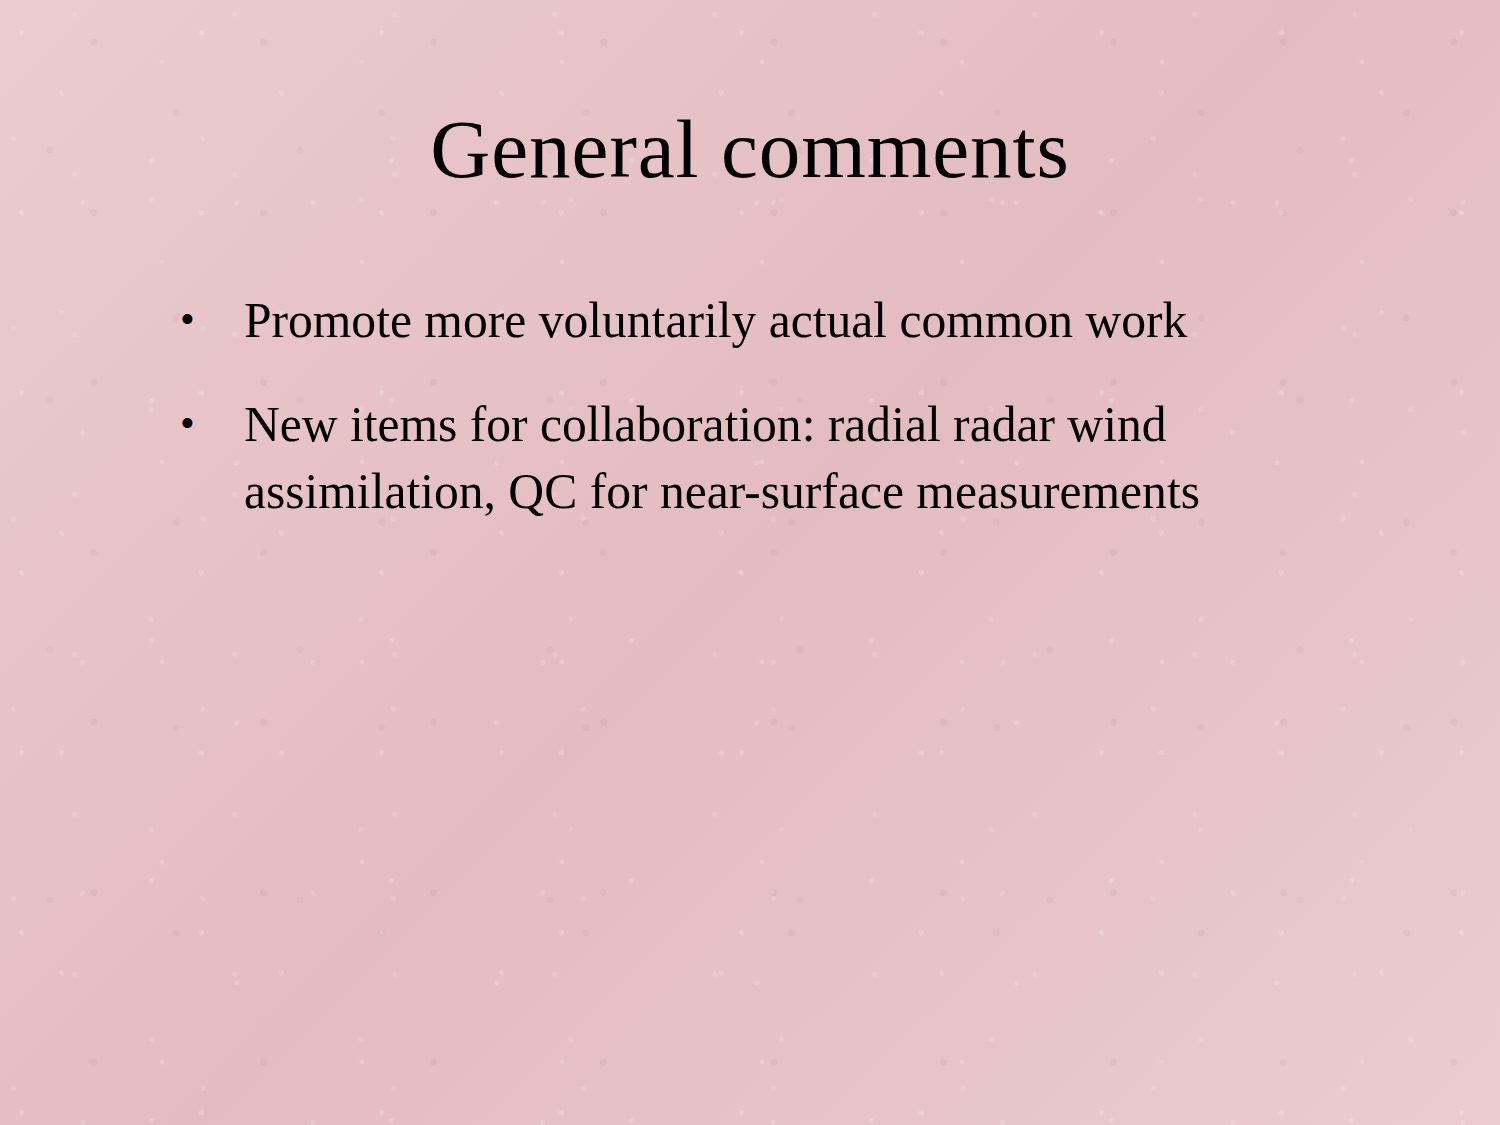General comments
Promote more voluntarily actual common work
New items for collaboration: radial radar wind assimilation, QC for near-surface measurements